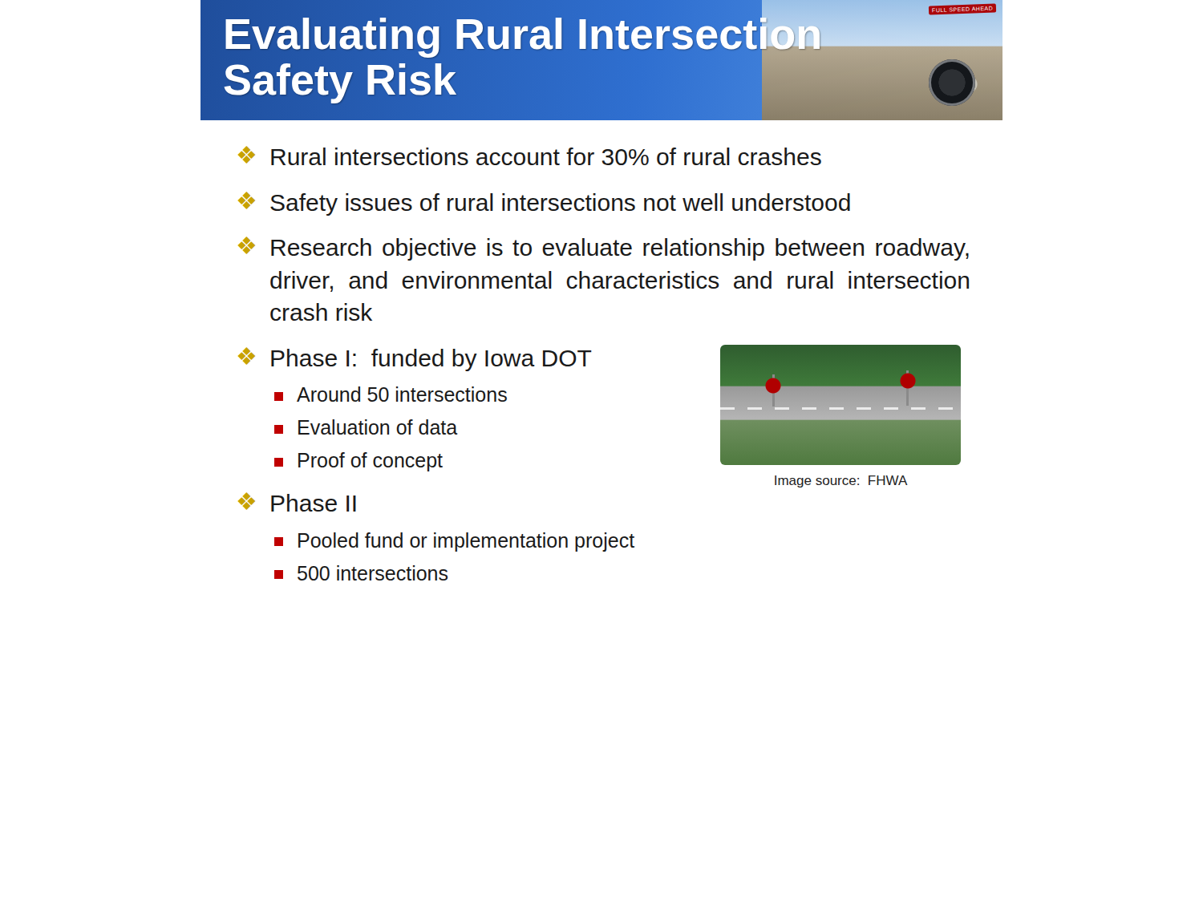Evaluating Rural Intersection Safety Risk
Rural intersections account for 30% of rural crashes
Safety issues of rural intersections not well understood
Research objective is to evaluate relationship between roadway, driver, and environmental characteristics and rural intersection crash risk
Phase I: funded by Iowa DOT
Around 50 intersections
Evaluation of data
Proof of concept
Phase II
Pooled fund or implementation project
500 intersections
Image source: FHWA